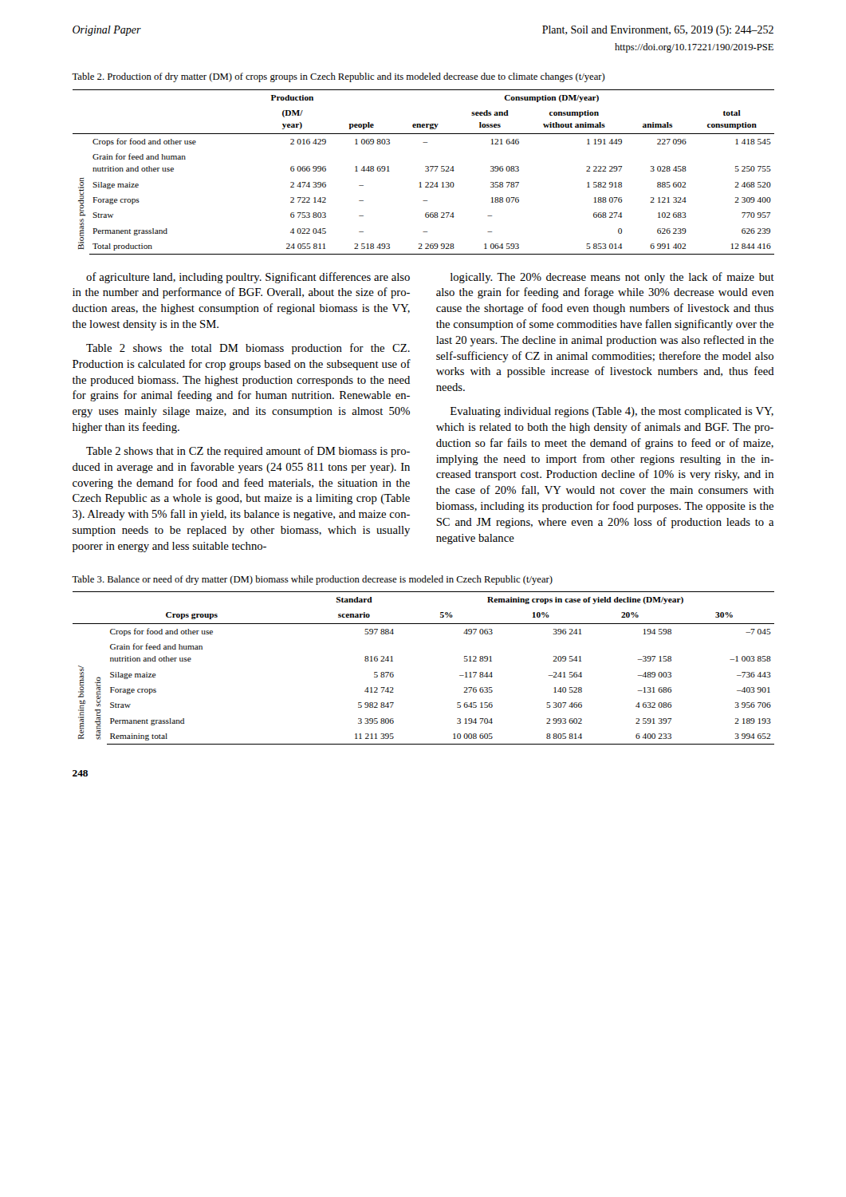Original Paper
Plant, Soil and Environment, 65, 2019 (5): 244–252
https://doi.org/10.17221/190/2019-PSE
Table 2. Production of dry matter (DM) of crops groups in Czech Republic and its modeled decrease due to climate changes (t/year)
| | Production | Consumption (DM/year) |
| --- | --- | --- |
| | (DM/ year) | people | energy | seeds and losses | consumption without animals | animals | total consumption |
| Biomass production | Crops for food and other use | 2 016 429 | 1 069 803 | – | 121 646 | 1 191 449 | 227 096 | 1 418 545 |
| Grain for feed and human nutrition and other use | 6 066 996 | 1 448 691 | 377 524 | 396 083 | 2 222 297 | 3 028 458 | 5 250 755 |
| Silage maize | 2 474 396 | – | 1 224 130 | 358 787 | 1 582 918 | 885 602 | 2 468 520 |
| Forage crops | 2 722 142 | – | – | 188 076 | 188 076 | 2 121 324 | 2 309 400 |
| Straw | 6 753 803 | – | 668 274 | – | 668 274 | 102 683 | 770 957 |
| Permanent grassland | 4 022 045 | – | – | – | 0 | 626 239 | 626 239 |
| Total production | 24 055 811 | 2 518 493 | 2 269 928 | 1 064 593 | 5 853 014 | 6 991 402 | 12 844 416 |
of agriculture land, including poultry. Significant differences are also in the number and performance of BGF. Overall, about the size of production areas, the highest consumption of regional biomass is the VY, the lowest density is in the SM.
Table 2 shows the total DM biomass production for the CZ. Production is calculated for crop groups based on the subsequent use of the produced biomass. The highest production corresponds to the need for grains for animal feeding and for human nutrition. Renewable energy uses mainly silage maize, and its consumption is almost 50% higher than its feeding.
Table 2 shows that in CZ the required amount of DM biomass is produced in average and in favorable years (24 055 811 tons per year). In covering the demand for food and feed materials, the situation in the Czech Republic as a whole is good, but maize is a limiting crop (Table 3). Already with 5% fall in yield, its balance is negative, and maize consumption needs to be replaced by other biomass, which is usually poorer in energy and less suitable techno-
logically. The 20% decrease means not only the lack of maize but also the grain for feeding and forage while 30% decrease would even cause the shortage of food even though numbers of livestock and thus the consumption of some commodities have fallen significantly over the last 20 years. The decline in animal production was also reflected in the self-sufficiency of CZ in animal commodities; therefore the model also works with a possible increase of livestock numbers and, thus feed needs.
Evaluating individual regions (Table 4), the most complicated is VY, which is related to both the high density of animals and BGF. The production so far fails to meet the demand of grains to feed or of maize, implying the need to import from other regions resulting in the increased transport cost. Production decline of 10% is very risky, and in the case of 20% fall, VY would not cover the main consumers with biomass, including its production for food purposes. The opposite is the SC and JM regions, where even a 20% loss of production leads to a negative balance
Table 3. Balance or need of dry matter (DM) biomass while production decrease is modeled in Czech Republic (t/year)
| | Standard | Remaining crops in case of yield decline (DM/year) |
| --- | --- | --- |
| Crops groups | scenario | 5% | 10% | 20% | 30% |
| Remaining biomass/ | standard scenario | Crops for food and other use | 597 884 | 497 063 | 396 241 | 194 598 | –7 045 |
| Grain for feed and human nutrition and other use | 816 241 | 512 891 | 209 541 | –397 158 | –1 003 858 |
| Silage maize | 5 876 | –117 844 | –241 564 | –489 003 | –736 443 |
| Forage crops | 412 742 | 276 635 | 140 528 | –131 686 | –403 901 |
| Straw | 5 982 847 | 5 645 156 | 5 307 466 | 4 632 086 | 3 956 706 |
| Permanent grassland | 3 395 806 | 3 194 704 | 2 993 602 | 2 591 397 | 2 189 193 |
| Remaining total | 11 211 395 | 10 008 605 | 8 805 814 | 6 400 233 | 3 994 652 |
248